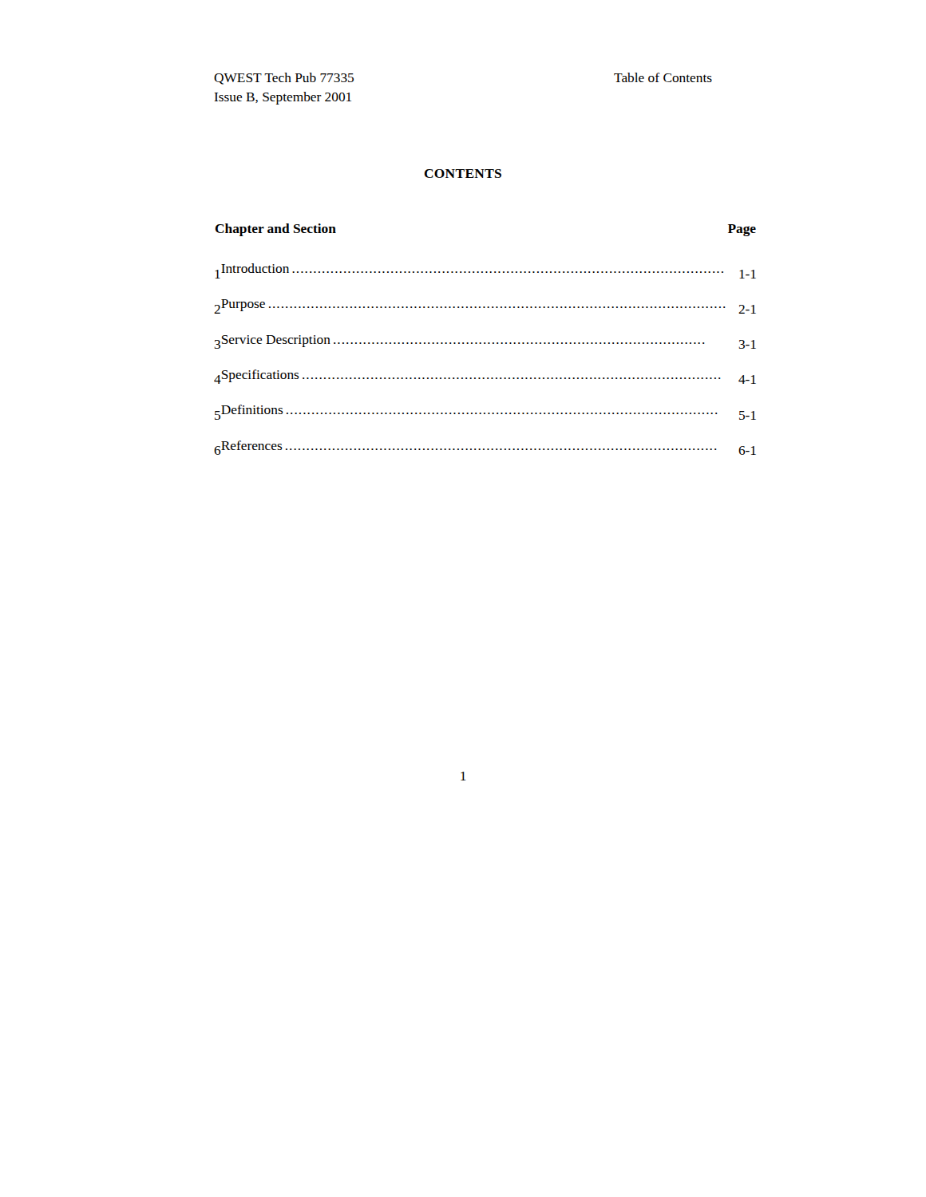QWEST Tech Pub 77335
Issue B, September 2001
Table of Contents
CONTENTS
| Chapter and Section | Page |
| --- | --- |
| 1 | Introduction ..................................................................................................... | 1-1 |
| 2 | Purpose ........................................................................................................... | 2-1 |
| 3 | Service Description ....................................................................................... | 3-1 |
| 4 | Specifications .................................................................................................. | 4-1 |
| 5 | Definitions ..................................................................................................... | 5-1 |
| 6 | References ..................................................................................................... | 6-1 |
1